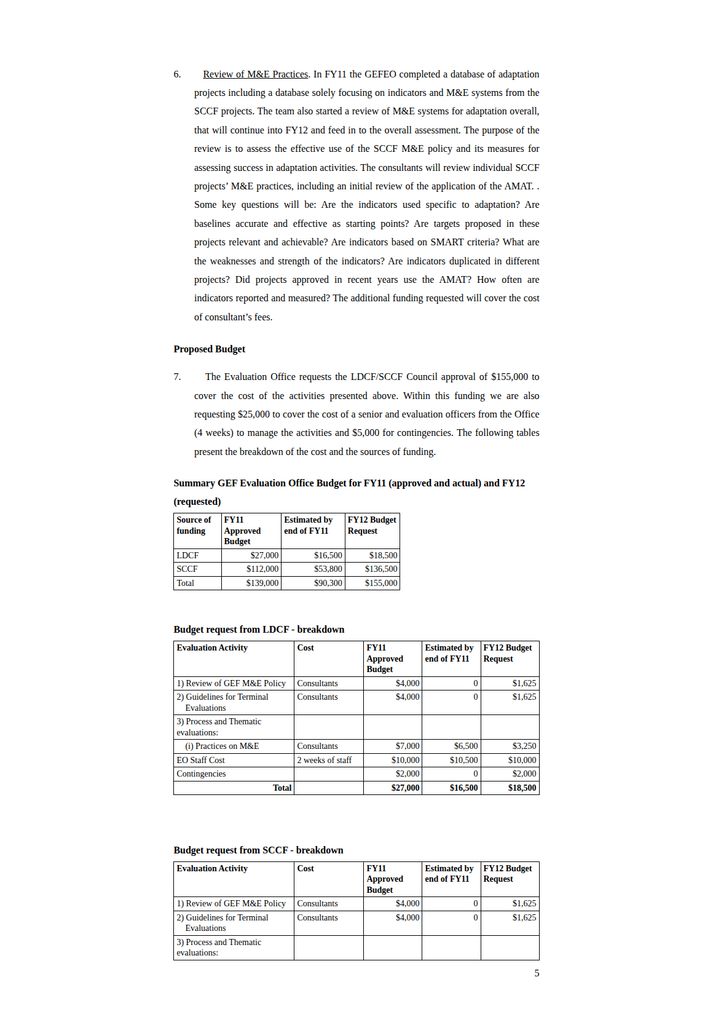6. Review of M&E Practices. In FY11 the GEFEO completed a database of adaptation projects including a database solely focusing on indicators and M&E systems from the SCCF projects. The team also started a review of M&E systems for adaptation overall, that will continue into FY12 and feed in to the overall assessment. The purpose of the review is to assess the effective use of the SCCF M&E policy and its measures for assessing success in adaptation activities. The consultants will review individual SCCF projects’ M&E practices, including an initial review of the application of the AMAT. . Some key questions will be: Are the indicators used specific to adaptation? Are baselines accurate and effective as starting points? Are targets proposed in these projects relevant and achievable? Are indicators based on SMART criteria? What are the weaknesses and strength of the indicators? Are indicators duplicated in different projects? Did projects approved in recent years use the AMAT? How often are indicators reported and measured? The additional funding requested will cover the cost of consultant’s fees.
Proposed Budget
7. The Evaluation Office requests the LDCF/SCCF Council approval of $155,000 to cover the cost of the activities presented above. Within this funding we are also requesting $25,000 to cover the cost of a senior and evaluation officers from the Office (4 weeks) to manage the activities and $5,000 for contingencies. The following tables present the breakdown of the cost and the sources of funding.
Summary GEF Evaluation Office Budget for FY11 (approved and actual) and FY12 (requested)
| Source of funding | FY11 Approved Budget | Estimated by end of FY11 | FY12 Budget Request |
| --- | --- | --- | --- |
| LDCF | $27,000 | $16,500 | $18,500 |
| SCCF | $112,000 | $53,800 | $136,500 |
| Total | $139,000 | $90,300 | $155,000 |
Budget request from LDCF - breakdown
| Evaluation Activity | Cost | FY11 Approved Budget | Estimated by end of FY11 | FY12 Budget Request |
| --- | --- | --- | --- | --- |
| 1) Review of GEF M&E Policy | Consultants | $4,000 | 0 | $1,625 |
| 2) Guidelines for Terminal Evaluations | Consultants | $4,000 | 0 | $1,625 |
| 3) Process and Thematic evaluations: | | | | |
| (i) Practices on M&E | Consultants | $7,000 | $6,500 | $3,250 |
| EO Staff Cost | 2 weeks of staff | $10,000 | $10,500 | $10,000 |
| Contingencies | | $2,000 | 0 | $2,000 |
| Total | | $27,000 | $16,500 | $18,500 |
Budget request from SCCF - breakdown
| Evaluation Activity | Cost | FY11 Approved Budget | Estimated by end of FY11 | FY12 Budget Request |
| --- | --- | --- | --- | --- |
| 1) Review of GEF M&E Policy | Consultants | $4,000 | 0 | $1,625 |
| 2) Guidelines for Terminal Evaluations | Consultants | $4,000 | 0 | $1,625 |
| 3) Process and Thematic evaluations: | | | | |
5